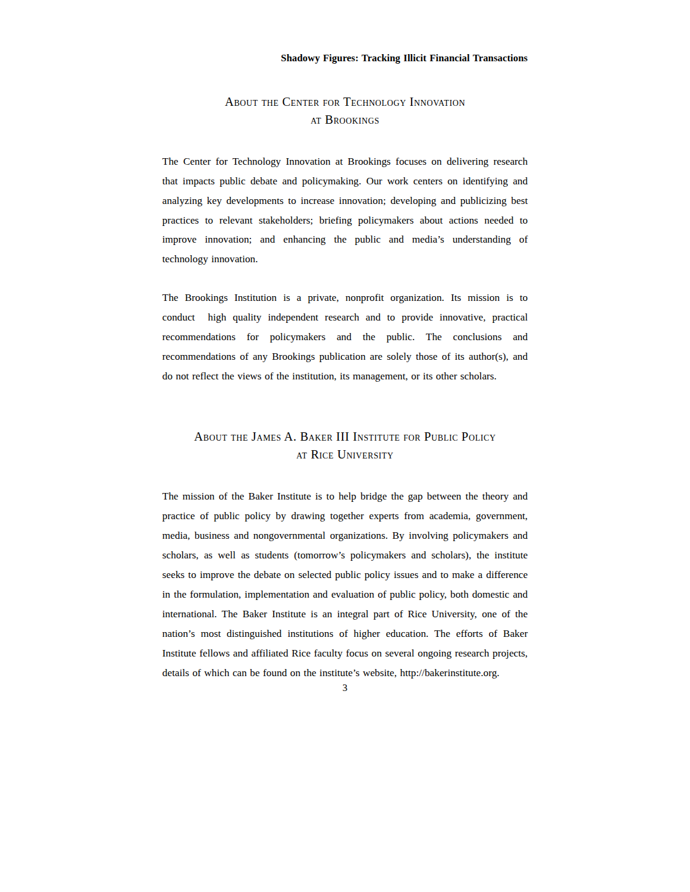Shadowy Figures: Tracking Illicit Financial Transactions
About the Center for Technology Innovation
at Brookings
The Center for Technology Innovation at Brookings focuses on delivering research that impacts public debate and policymaking. Our work centers on identifying and analyzing key developments to increase innovation; developing and publicizing best practices to relevant stakeholders; briefing policymakers about actions needed to improve innovation; and enhancing the public and media’s understanding of technology innovation.
The Brookings Institution is a private, nonprofit organization. Its mission is to conduct high quality independent research and to provide innovative, practical recommendations for policymakers and the public. The conclusions and recommendations of any Brookings publication are solely those of its author(s), and do not reflect the views of the institution, its management, or its other scholars.
About the James A. Baker III Institute for Public Policy
at Rice University
The mission of the Baker Institute is to help bridge the gap between the theory and practice of public policy by drawing together experts from academia, government, media, business and nongovernmental organizations. By involving policymakers and scholars, as well as students (tomorrow’s policymakers and scholars), the institute seeks to improve the debate on selected public policy issues and to make a difference in the formulation, implementation and evaluation of public policy, both domestic and international. The Baker Institute is an integral part of Rice University, one of the nation’s most distinguished institutions of higher education. The efforts of Baker Institute fellows and affiliated Rice faculty focus on several ongoing research projects, details of which can be found on the institute’s website, http://bakerinstitute.org.
3